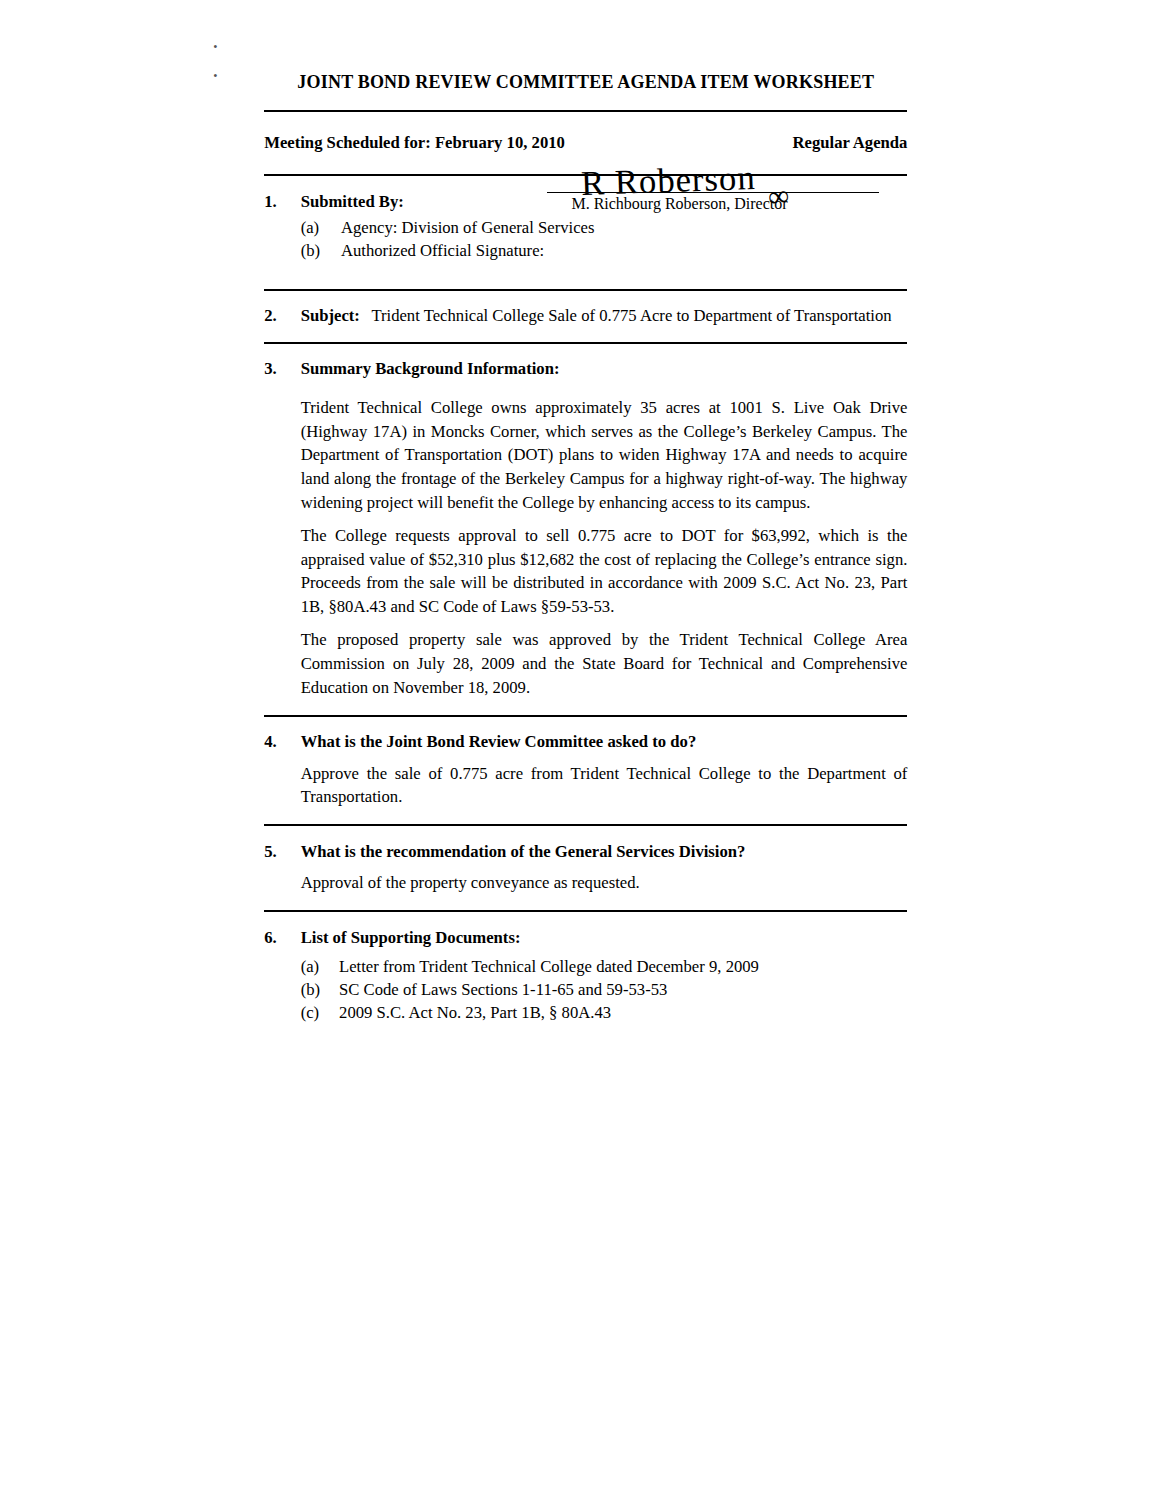•
•
JOINT BOND REVIEW COMMITTEE AGENDA ITEM WORKSHEET
Meeting Scheduled for: February 10, 2010
Regular Agenda
1.
Submitted By:
(a)
Agency: Division of General Services
(b)
Authorized Official Signature:
R Roberson
M. Richbourg Roberson, Director∞
2.
Subject:
Trident Technical College Sale of 0.775 Acre to Department of Transportation
3.
Summary Background Information:
Trident Technical College owns approximately 35 acres at 1001 S. Live Oak Drive (Highway 17A) in Moncks Corner, which serves as the College’s Berkeley Campus. The Department of Transportation (DOT) plans to widen Highway 17A and needs to acquire land along the frontage of the Berkeley Campus for a highway right-of-way. The highway widening project will benefit the College by enhancing access to its campus.
The College requests approval to sell 0.775 acre to DOT for $63,992, which is the appraised value of $52,310 plus $12,682 the cost of replacing the College’s entrance sign. Proceeds from the sale will be distributed in accordance with 2009 S.C. Act No. 23, Part 1B, §80A.43 and SC Code of Laws §59-53-53.
The proposed property sale was approved by the Trident Technical College Area Commission on July 28, 2009 and the State Board for Technical and Comprehensive Education on November 18, 2009.
4.
What is the Joint Bond Review Committee asked to do?
Approve the sale of 0.775 acre from Trident Technical College to the Department of Transportation.
5.
What is the recommendation of the General Services Division?
Approval of the property conveyance as requested.
6.
List of Supporting Documents:
(a)
Letter from Trident Technical College dated December 9, 2009
(b)
SC Code of Laws Sections 1-11-65 and 59-53-53
(c)
2009 S.C. Act No. 23, Part 1B, § 80A.43